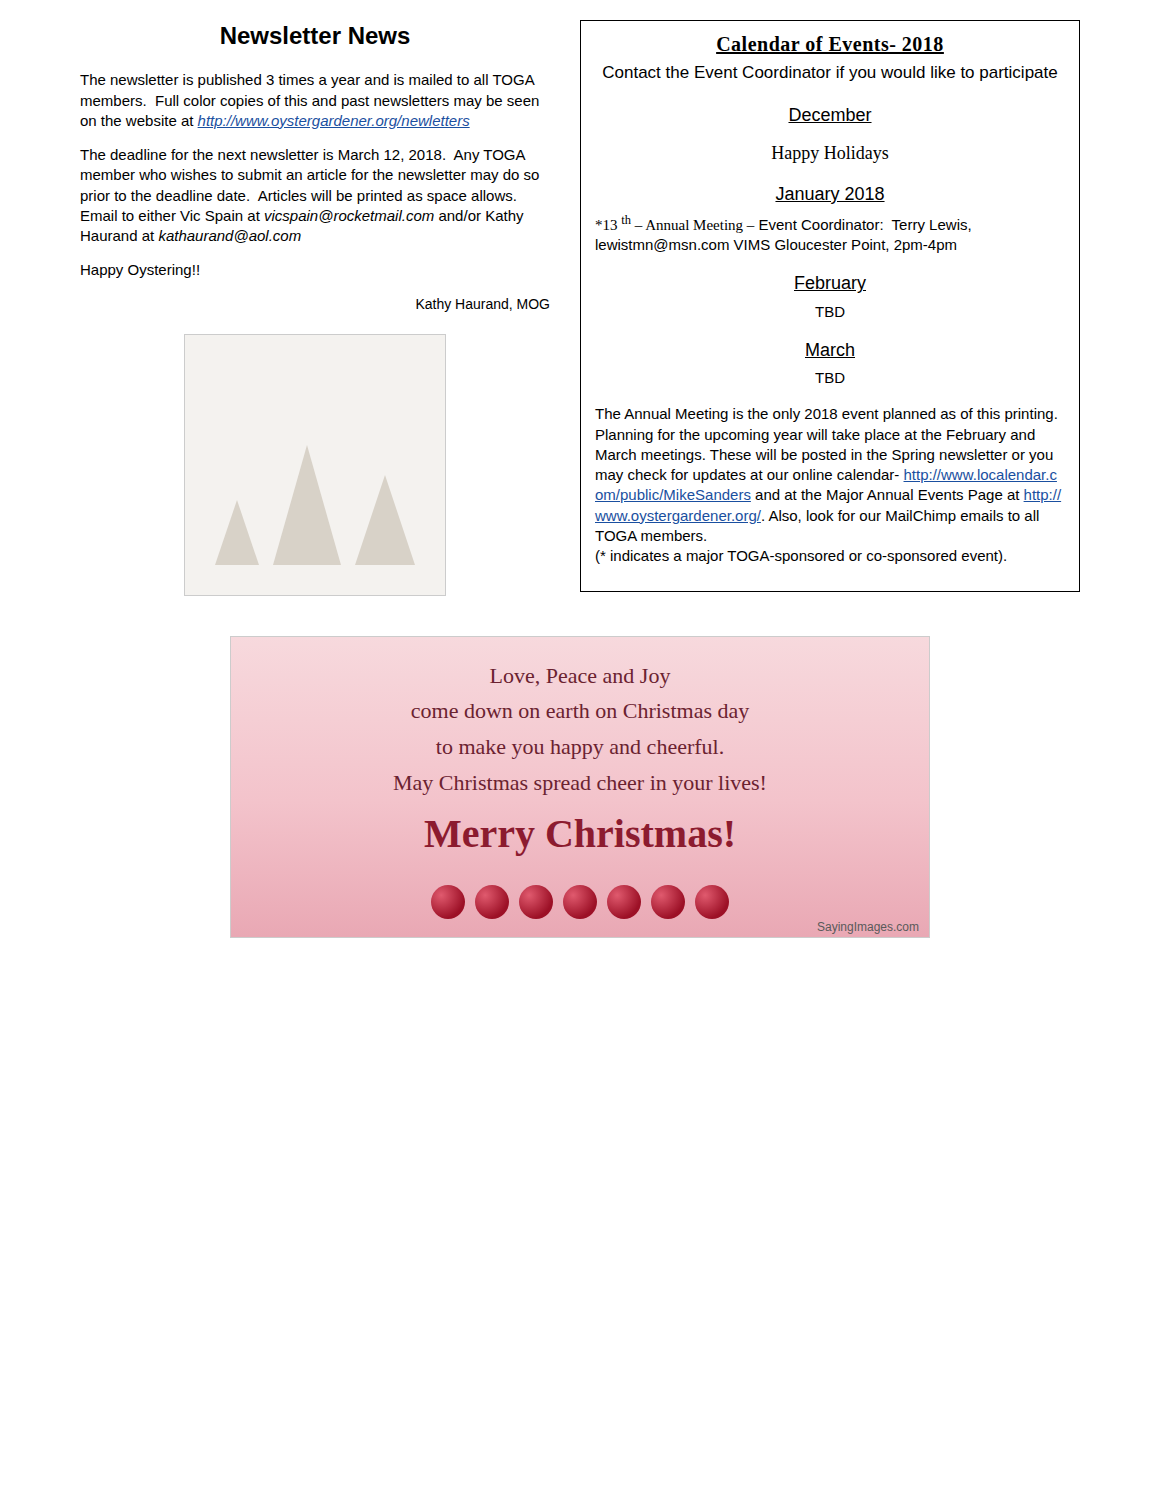Newsletter News
The newsletter is published 3 times a year and is mailed to all TOGA members. Full color copies of this and past newsletters may be seen on the website at http://www.oystergardener.org/newletters
The deadline for the next newsletter is March 12, 2018. Any TOGA member who wishes to submit an article for the newsletter may do so prior to the deadline date. Articles will be printed as space allows. Email to either Vic Spain at vicspain@rocketmail.com and/or Kathy Haurand at kathaurand@aol.com
Happy Oystering!!
Kathy Haurand, MOG
Calendar of Events- 2018
Contact the Event Coordinator if you would like to participate
December
Happy Holidays
January 2018
*13 th – Annual Meeting – Event Coordinator: Terry Lewis, lewistmn@msn.com VIMS Gloucester Point, 2pm-4pm
February
TBD
March
TBD
The Annual Meeting is the only 2018 event planned as of this printing. Planning for the upcoming year will take place at the February and March meetings. These will be posted in the Spring newsletter or you may check for updates at our online calendar- http://www.localendar.com/public/MikeSanders and at the Major Annual Events Page at http://www.oystergardener.org/. Also, look for our MailChimp emails to all TOGA members.
(* indicates a major TOGA-sponsored or co-sponsored event).
Love, Peace and Joy
come down on earth on Christmas day
to make you happy and cheerful.
May Christmas spread cheer in your lives!
Merry Christmas!
SayingImages.com